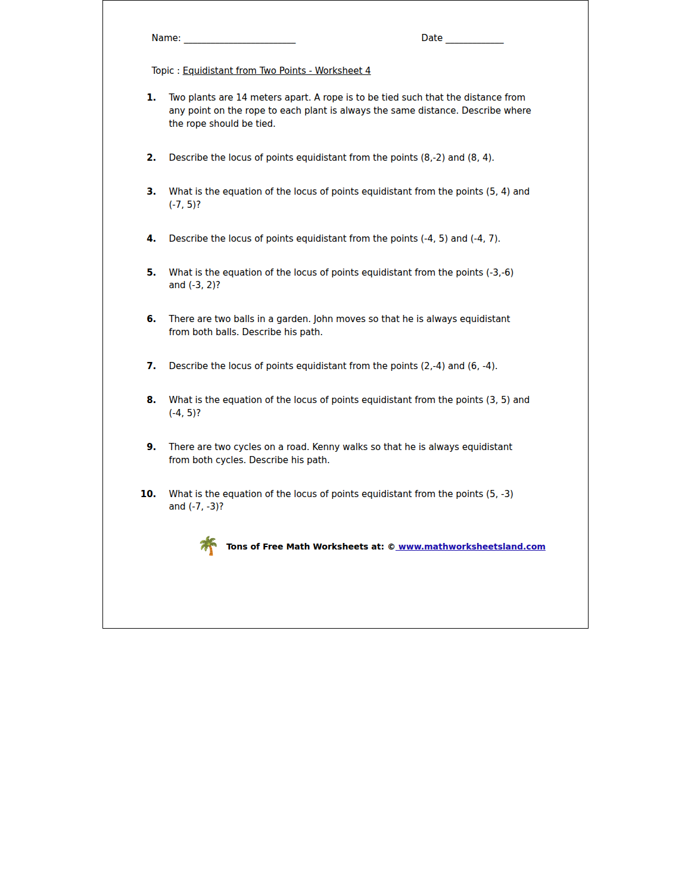Name: _________________________
Date _____________
Topic : Equidistant from Two Points - Worksheet 4
1. Two plants are 14 meters apart. A rope is to be tied such that the distance from any point on the rope to each plant is always the same distance. Describe where the rope should be tied.
2. Describe the locus of points equidistant from the points (8,-2) and (8, 4).
3. What is the equation of the locus of points equidistant from the points (5, 4) and (-7, 5)?
4. Describe the locus of points equidistant from the points (-4, 5) and (-4, 7).
5. What is the equation of the locus of points equidistant from the points (-3,-6) and (-3, 2)?
6. There are two balls in a garden. John moves so that he is always equidistant from both balls. Describe his path.
7. Describe the locus of points equidistant from the points (2,-4) and (6, -4).
8. What is the equation of the locus of points equidistant from the points (3, 5) and (-4, 5)?
9. There are two cycles on a road. Kenny walks so that he is always equidistant from both cycles. Describe his path.
10. What is the equation of the locus of points equidistant from the points (5, -3) and (-7, -3)?
🌴 Tons of Free Math Worksheets at: © www.mathworksheetsland.com